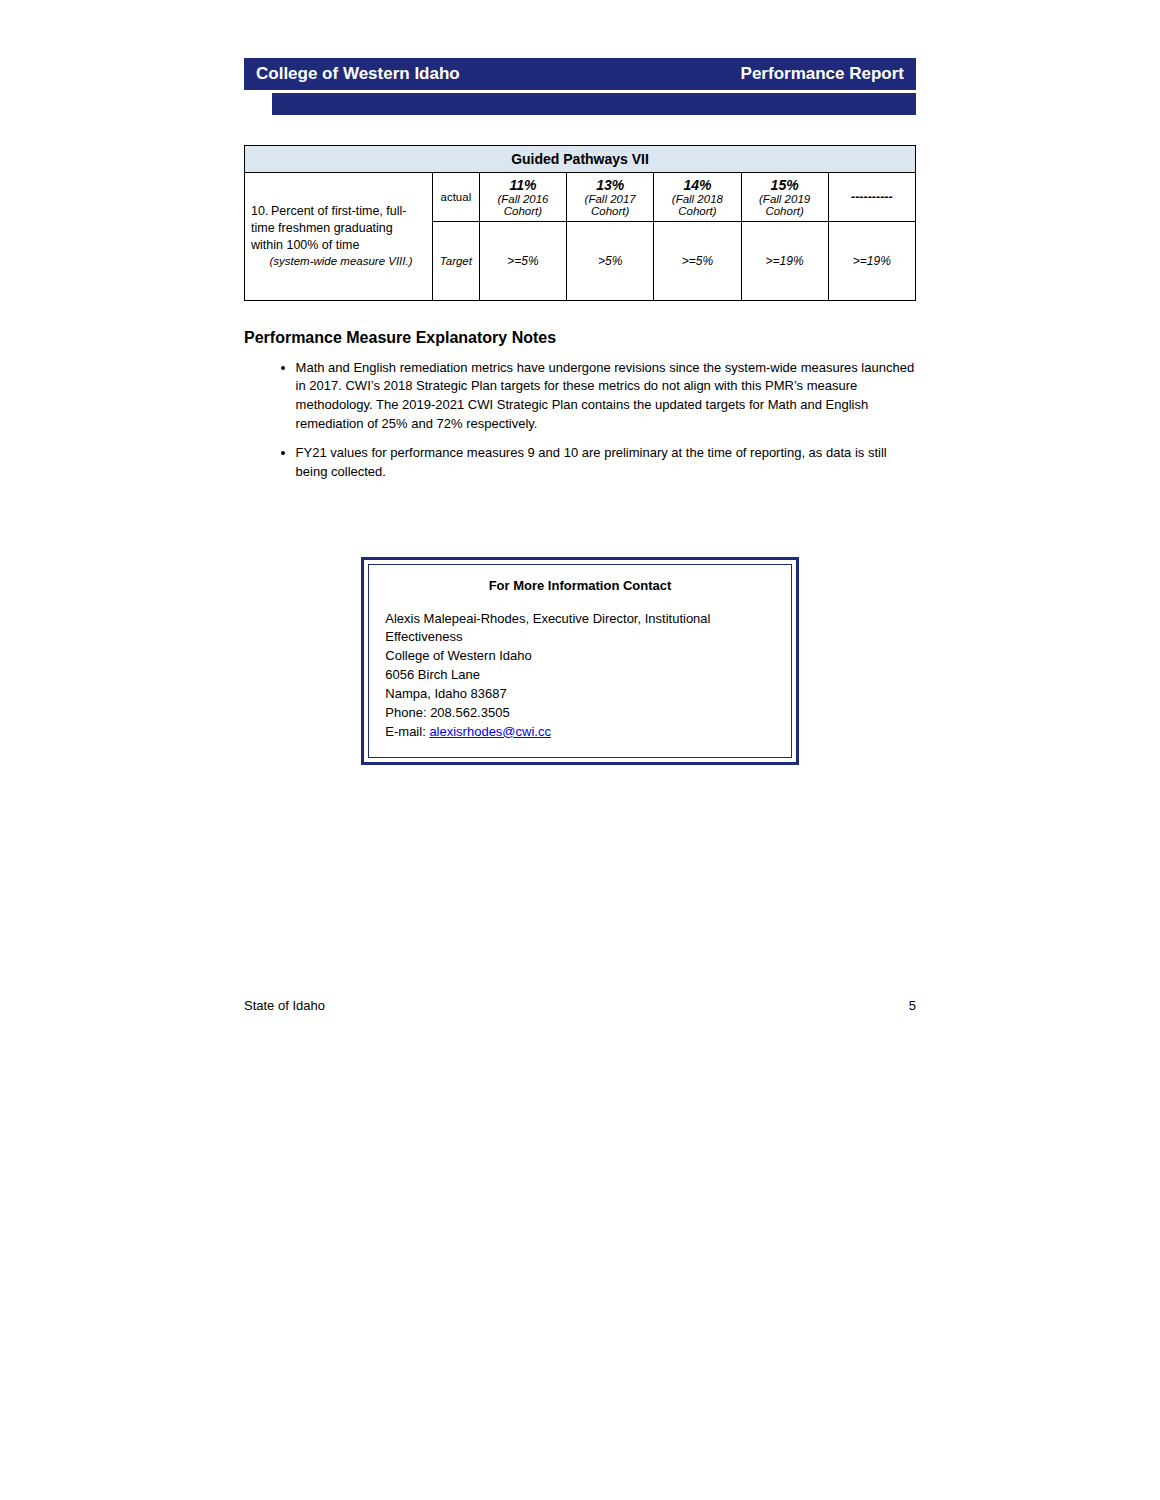College of Western Idaho Performance Report
| Guided Pathways VII |
| --- |
| 10. Percent of first-time, full-time freshmen graduating within 100% of time (system-wide measure VIII.) | actual | 11% (Fall 2016 Cohort) | 13% (Fall 2017 Cohort) | 14% (Fall 2018 Cohort) | 15% (Fall 2019 Cohort) | ---------- |
| Target | >=5% | >5% | >=5% | >=19% | >=19% |
Performance Measure Explanatory Notes
Math and English remediation metrics have undergone revisions since the system-wide measures launched in 2017. CWI’s 2018 Strategic Plan targets for these metrics do not align with this PMR’s measure methodology. The 2019-2021 CWI Strategic Plan contains the updated targets for Math and English remediation of 25% and 72% respectively.
FY21 values for performance measures 9 and 10 are preliminary at the time of reporting, as data is still being collected.
For More Information Contact
Alexis Malepeai-Rhodes, Executive Director, Institutional Effectiveness
College of Western Idaho
6056 Birch Lane
Nampa, Idaho 83687
Phone: 208.562.3505
E-mail: alexisrhodes@cwi.cc
State of Idaho 5